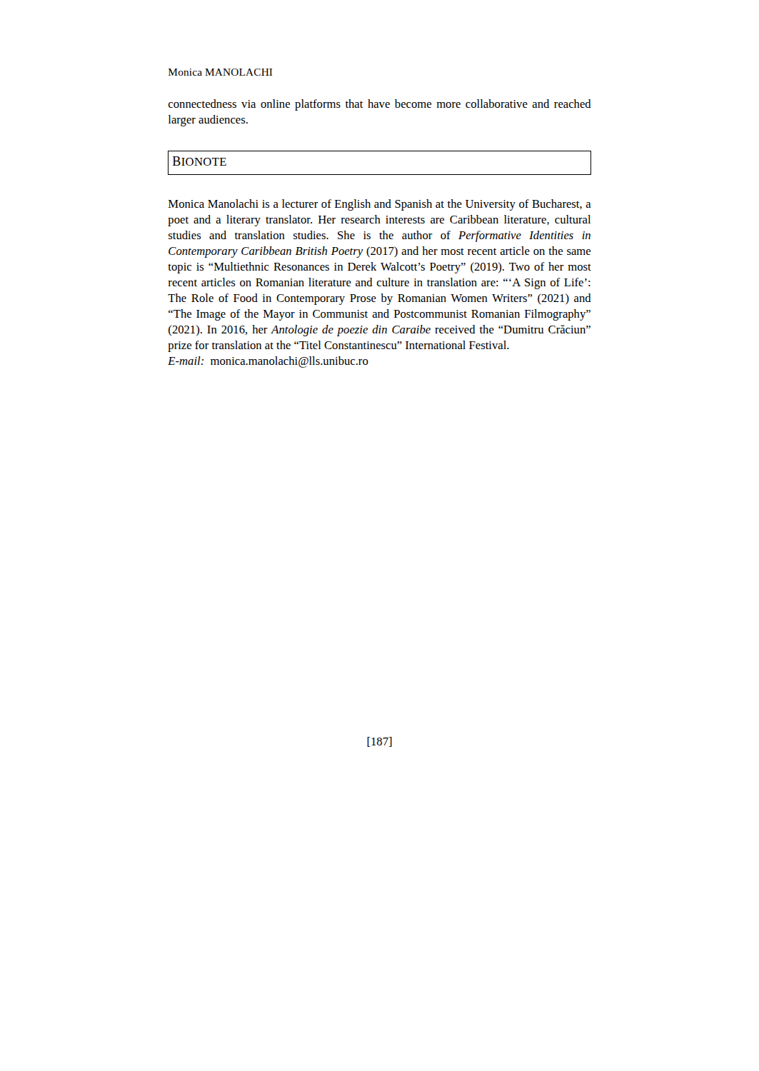Monica MANOLACHI
connectedness via online platforms that have become more collaborative and reached larger audiences.
BIONOTE
Monica Manolachi is a lecturer of English and Spanish at the University of Bucharest, a poet and a literary translator. Her research interests are Caribbean literature, cultural studies and translation studies. She is the author of Performative Identities in Contemporary Caribbean British Poetry (2017) and her most recent article on the same topic is “Multiethnic Resonances in Derek Walcott’s Poetry” (2019). Two of her most recent articles on Romanian literature and culture in translation are: “‘A Sign of Life’: The Role of Food in Contemporary Prose by Romanian Women Writers” (2021) and “The Image of the Mayor in Communist and Postcommunist Romanian Filmography” (2021). In 2016, her Antologie de poezie din Caraibe received the “Dumitru Crăciun” prize for translation at the “Titel Constantinescu” International Festival.
E-mail: monica.manolachi@lls.unibuc.ro
[187]